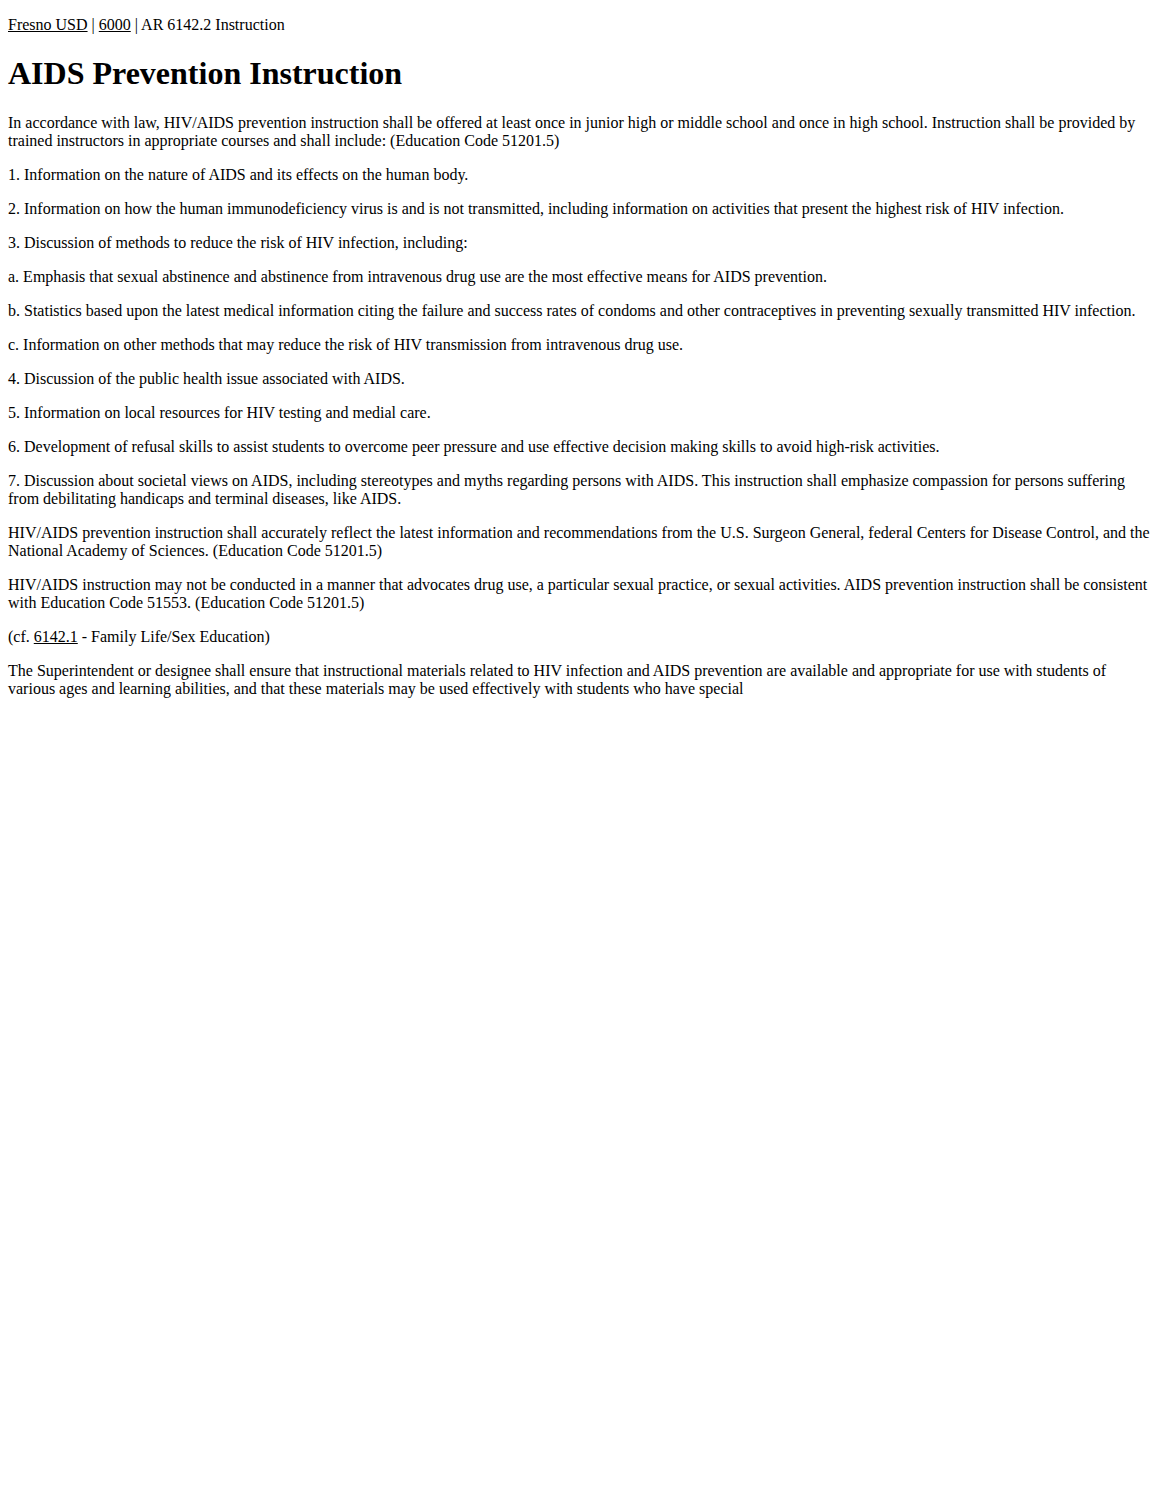Fresno USD | 6000 | AR 6142.2 Instruction
AIDS Prevention Instruction
In accordance with law, HIV/AIDS prevention instruction shall be offered at least once in junior high or middle school and once in high school. Instruction shall be provided by trained instructors in appropriate courses and shall include: (Education Code 51201.5)
1. Information on the nature of AIDS and its effects on the human body.
2. Information on how the human immunodeficiency virus is and is not transmitted, including information on activities that present the highest risk of HIV infection.
3. Discussion of methods to reduce the risk of HIV infection, including:
a. Emphasis that sexual abstinence and abstinence from intravenous drug use are the most effective means for AIDS prevention.
b. Statistics based upon the latest medical information citing the failure and success rates of condoms and other contraceptives in preventing sexually transmitted HIV infection.
c. Information on other methods that may reduce the risk of HIV transmission from intravenous drug use.
4. Discussion of the public health issue associated with AIDS.
5. Information on local resources for HIV testing and medial care.
6. Development of refusal skills to assist students to overcome peer pressure and use effective decision making skills to avoid high-risk activities.
7. Discussion about societal views on AIDS, including stereotypes and myths regarding persons with AIDS. This instruction shall emphasize compassion for persons suffering from debilitating handicaps and terminal diseases, like AIDS.
HIV/AIDS prevention instruction shall accurately reflect the latest information and recommendations from the U.S. Surgeon General, federal Centers for Disease Control, and the National Academy of Sciences. (Education Code 51201.5)
HIV/AIDS instruction may not be conducted in a manner that advocates drug use, a particular sexual practice, or sexual activities. AIDS prevention instruction shall be consistent with Education Code 51553. (Education Code 51201.5)
(cf. 6142.1 - Family Life/Sex Education)
The Superintendent or designee shall ensure that instructional materials related to HIV infection and AIDS prevention are available and appropriate for use with students of various ages and learning abilities, and that these materials may be used effectively with students who have special